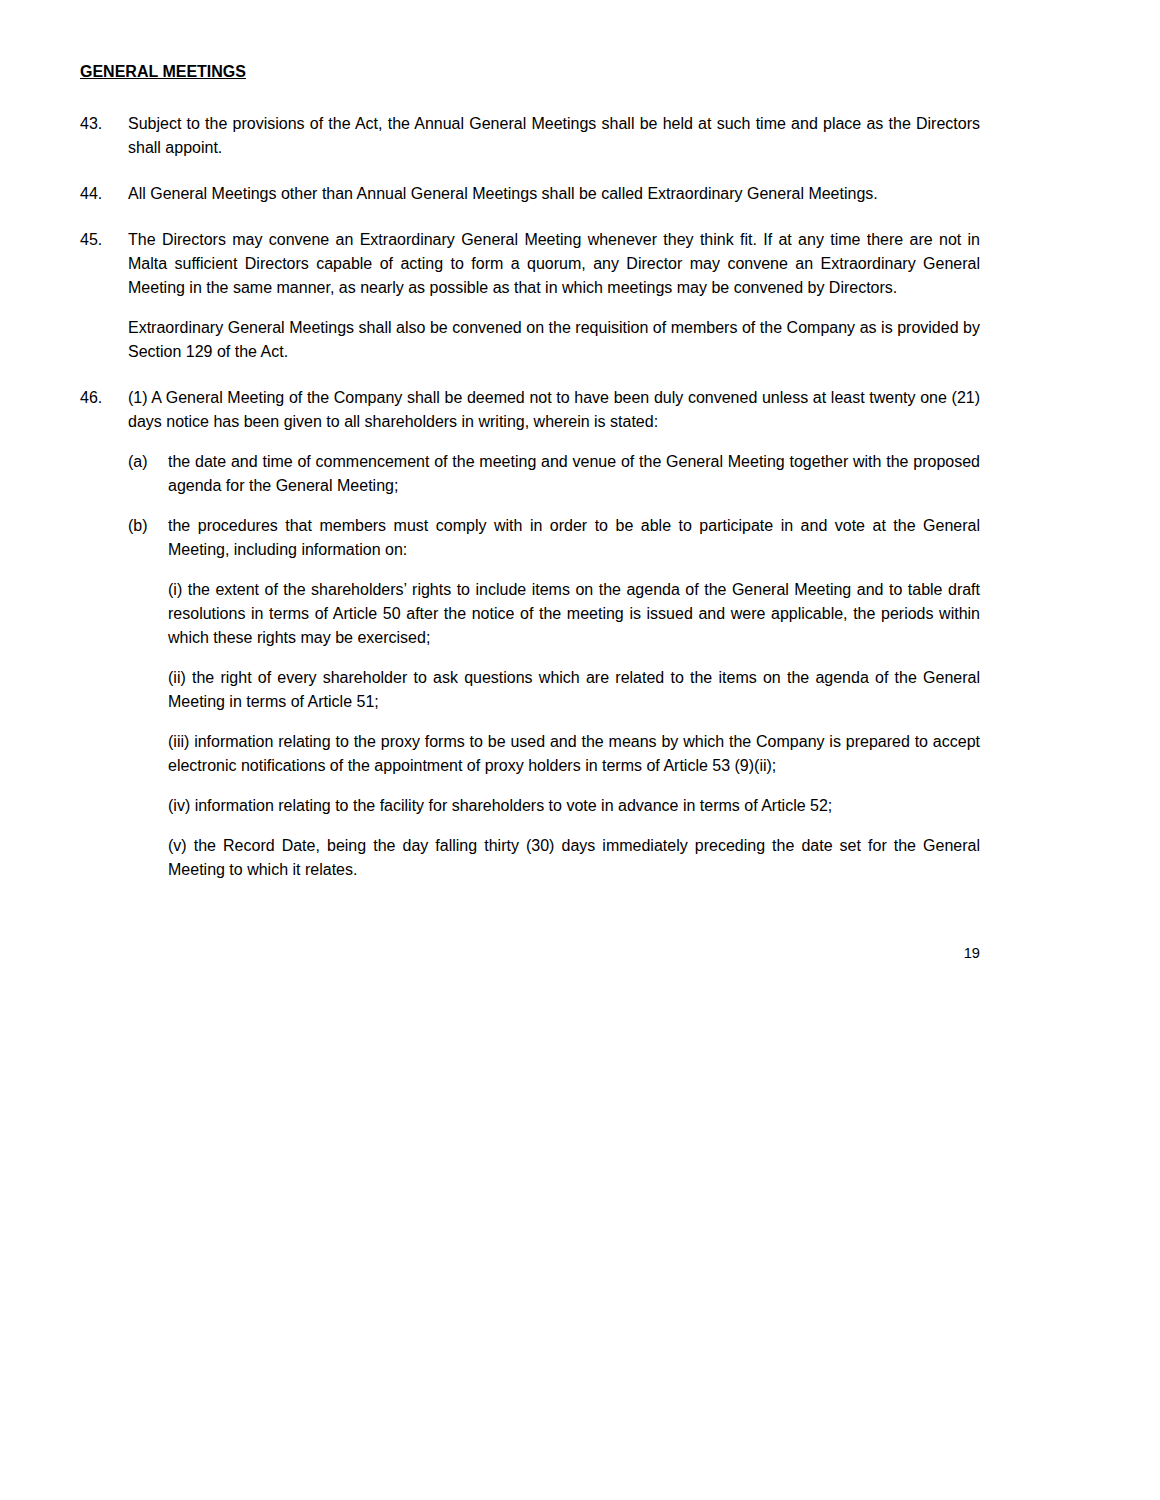GENERAL MEETINGS
43. Subject to the provisions of the Act, the Annual General Meetings shall be held at such time and place as the Directors shall appoint.
44. All General Meetings other than Annual General Meetings shall be called Extraordinary General Meetings.
45.
The Directors may convene an Extraordinary General Meeting whenever they think fit. If at any time there are not in Malta sufficient Directors capable of acting to form a quorum, any Director may convene an Extraordinary General Meeting in the same manner, as nearly as possible as that in which meetings may be convened by Directors.
Extraordinary General Meetings shall also be convened on the requisition of members of the Company as is provided by Section 129 of the Act.
46.
(1) A General Meeting of the Company shall be deemed not to have been duly convened unless at least twenty one (21) days notice has been given to all shareholders in writing, wherein is stated:
(a) the date and time of commencement of the meeting and venue of the General Meeting together with the proposed agenda for the General Meeting;
(b)
the procedures that members must comply with in order to be able to participate in and vote at the General Meeting, including information on:
(i) the extent of the shareholders’ rights to include items on the agenda of the General Meeting and to table draft resolutions in terms of Article 50 after the notice of the meeting is issued and were applicable, the periods within which these rights may be exercised;
(ii) the right of every shareholder to ask questions which are related to the items on the agenda of the General Meeting in terms of Article 51;
(iii) information relating to the proxy forms to be used and the means by which the Company is prepared to accept electronic notifications of the appointment of proxy holders in terms of Article 53 (9)(ii);
(iv) information relating to the facility for shareholders to vote in advance in terms of Article 52;
(v) the Record Date, being the day falling thirty (30) days immediately preceding the date set for the General Meeting to which it relates.
19